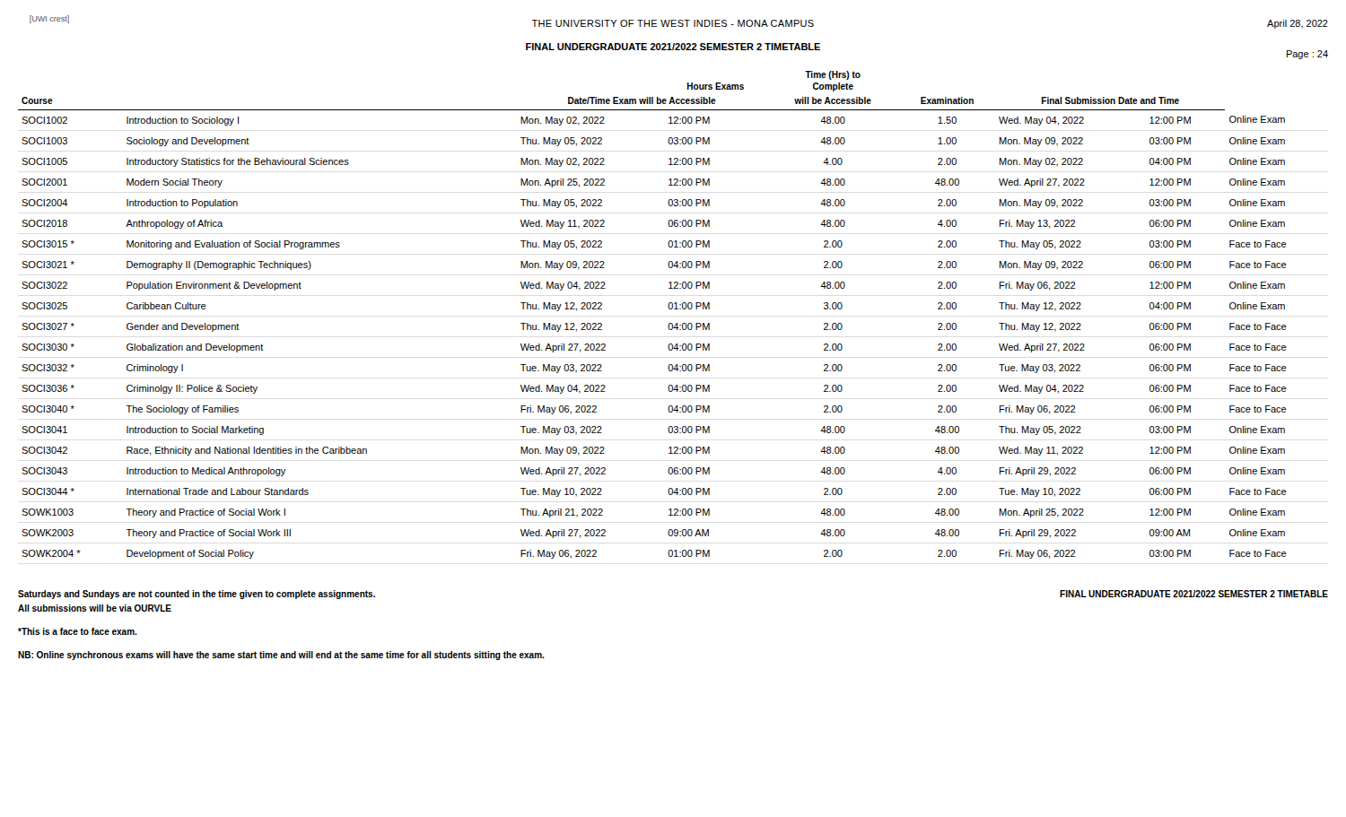[UWI crest]
April 28, 2022
THE UNIVERSITY OF THE WEST INDIES - MONA CAMPUS
FINAL UNDERGRADUATE 2021/2022 SEMESTER 2 TIMETABLE
Page : 24
| | | | Hours Exams | Time (Hrs) to Complete | | | |
| --- | --- | --- | --- | --- | --- | --- | --- |
| Course | | Date/Time Exam will be Accessible | will be Accessible | Examination | Final Submission Date and Time |
| SOCI1002 | Introduction to Sociology I | Mon. May 02, 2022 | 12:00 PM | 48.00 | 1.50 | Wed. May 04, 2022 | 12:00 PM | Online Exam |
| SOCI1003 | Sociology and Development | Thu. May 05, 2022 | 03:00 PM | 48.00 | 1.00 | Mon. May 09, 2022 | 03:00 PM | Online Exam |
| SOCI1005 | Introductory Statistics for the Behavioural Sciences | Mon. May 02, 2022 | 12:00 PM | 4.00 | 2.00 | Mon. May 02, 2022 | 04:00 PM | Online Exam |
| SOCI2001 | Modern Social Theory | Mon. April 25, 2022 | 12:00 PM | 48.00 | 48.00 | Wed. April 27, 2022 | 12:00 PM | Online Exam |
| SOCI2004 | Introduction to Population | Thu. May 05, 2022 | 03:00 PM | 48.00 | 2.00 | Mon. May 09, 2022 | 03:00 PM | Online Exam |
| SOCI2018 | Anthropology of Africa | Wed. May 11, 2022 | 06:00 PM | 48.00 | 4.00 | Fri. May 13, 2022 | 06:00 PM | Online Exam |
| SOCI3015 * | Monitoring and Evaluation of Social Programmes | Thu. May 05, 2022 | 01:00 PM | 2.00 | 2.00 | Thu. May 05, 2022 | 03:00 PM | Face to Face |
| SOCI3021 * | Demography II (Demographic Techniques) | Mon. May 09, 2022 | 04:00 PM | 2.00 | 2.00 | Mon. May 09, 2022 | 06:00 PM | Face to Face |
| SOCI3022 | Population Environment & Development | Wed. May 04, 2022 | 12:00 PM | 48.00 | 2.00 | Fri. May 06, 2022 | 12:00 PM | Online Exam |
| SOCI3025 | Caribbean Culture | Thu. May 12, 2022 | 01:00 PM | 3.00 | 2.00 | Thu. May 12, 2022 | 04:00 PM | Online Exam |
| SOCI3027 * | Gender and Development | Thu. May 12, 2022 | 04:00 PM | 2.00 | 2.00 | Thu. May 12, 2022 | 06:00 PM | Face to Face |
| SOCI3030 * | Globalization and Development | Wed. April 27, 2022 | 04:00 PM | 2.00 | 2.00 | Wed. April 27, 2022 | 06:00 PM | Face to Face |
| SOCI3032 * | Criminology I | Tue. May 03, 2022 | 04:00 PM | 2.00 | 2.00 | Tue. May 03, 2022 | 06:00 PM | Face to Face |
| SOCI3036 * | Criminolgy II: Police & Society | Wed. May 04, 2022 | 04:00 PM | 2.00 | 2.00 | Wed. May 04, 2022 | 06:00 PM | Face to Face |
| SOCI3040 * | The Sociology of Families | Fri. May 06, 2022 | 04:00 PM | 2.00 | 2.00 | Fri. May 06, 2022 | 06:00 PM | Face to Face |
| SOCI3041 | Introduction to Social Marketing | Tue. May 03, 2022 | 03:00 PM | 48.00 | 48.00 | Thu. May 05, 2022 | 03:00 PM | Online Exam |
| SOCI3042 | Race, Ethnicity and National Identities in the Caribbean | Mon. May 09, 2022 | 12:00 PM | 48.00 | 48.00 | Wed. May 11, 2022 | 12:00 PM | Online Exam |
| SOCI3043 | Introduction to Medical Anthropology | Wed. April 27, 2022 | 06:00 PM | 48.00 | 4.00 | Fri. April 29, 2022 | 06:00 PM | Online Exam |
| SOCI3044 * | International Trade and Labour Standards | Tue. May 10, 2022 | 04:00 PM | 2.00 | 2.00 | Tue. May 10, 2022 | 06:00 PM | Face to Face |
| SOWK1003 | Theory and Practice of Social Work I | Thu. April 21, 2022 | 12:00 PM | 48.00 | 48.00 | Mon. April 25, 2022 | 12:00 PM | Online Exam |
| SOWK2003 | Theory and Practice of Social Work III | Wed. April 27, 2022 | 09:00 AM | 48.00 | 48.00 | Fri. April 29, 2022 | 09:00 AM | Online Exam |
| SOWK2004 * | Development of Social Policy | Fri. May 06, 2022 | 01:00 PM | 2.00 | 2.00 | Fri. May 06, 2022 | 03:00 PM | Face to Face |
FINAL UNDERGRADUATE 2021/2022 SEMESTER 2 TIMETABLE
Saturdays and Sundays are not counted in the time given to complete assignments.
All submissions will be via OURVLE
*This is a face to face exam.
NB: Online synchronous exams will have the same start time and will end at the same time for all students sitting the exam.